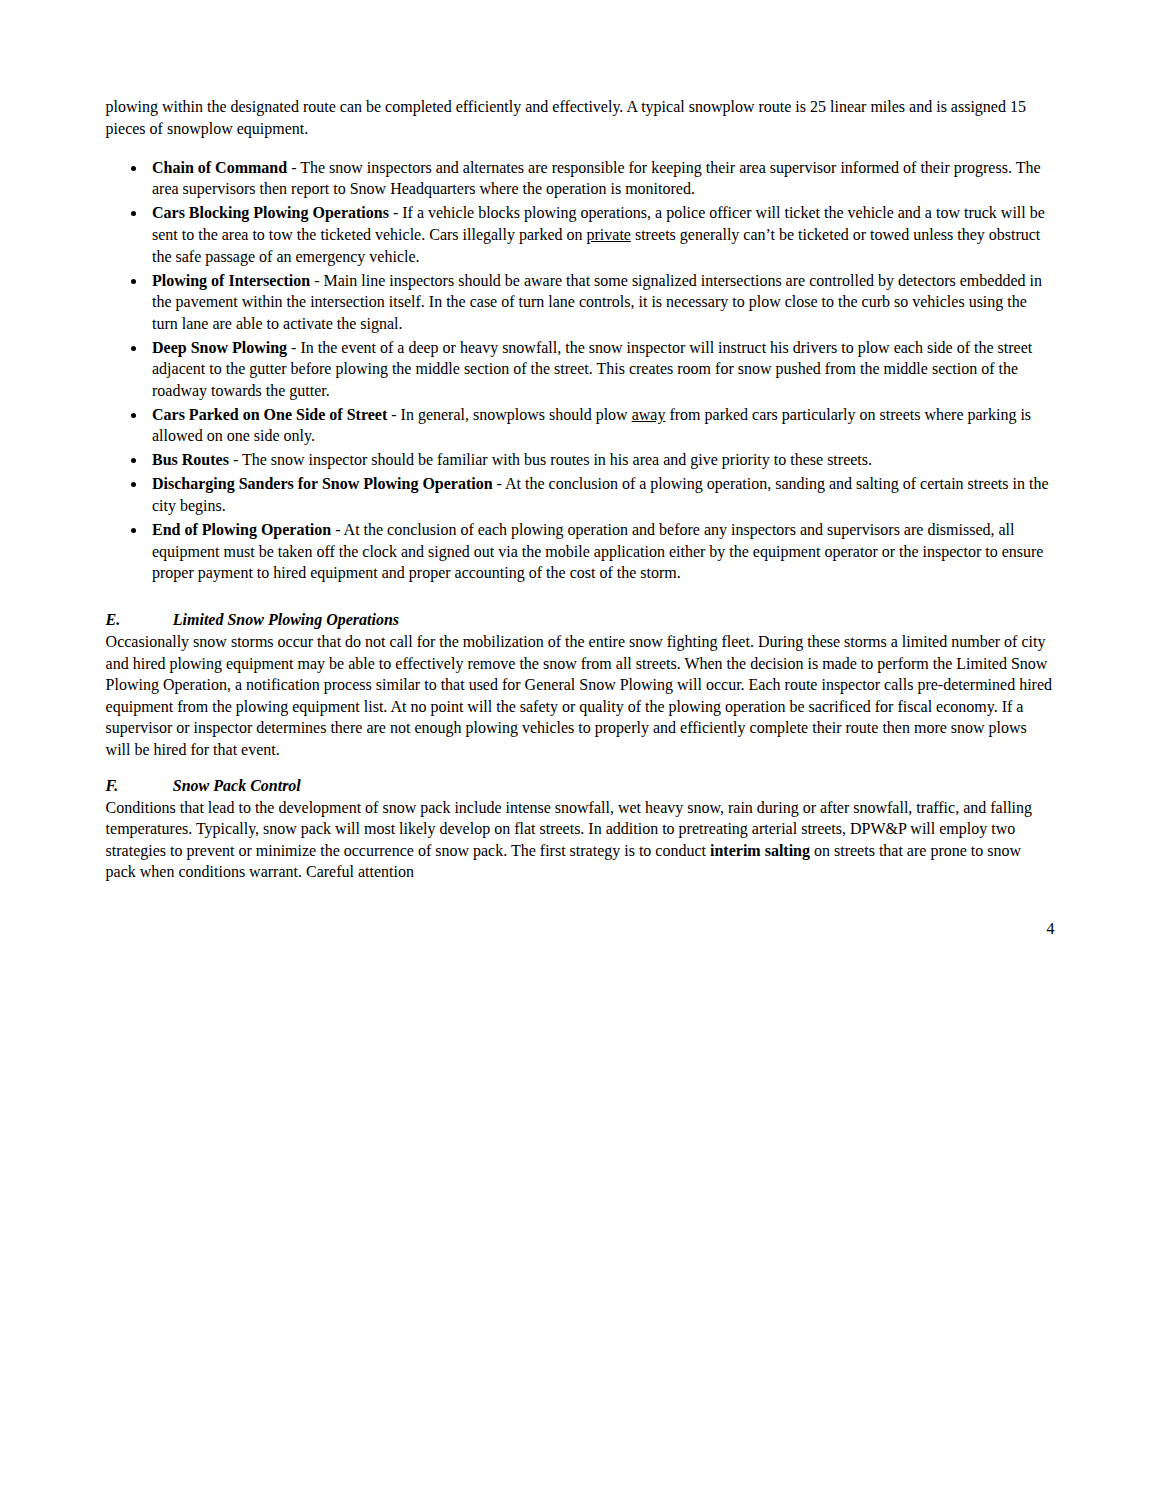plowing within the designated route can be completed efficiently and effectively. A typical snowplow route is 25 linear miles and is assigned 15 pieces of snowplow equipment.
Chain of Command - The snow inspectors and alternates are responsible for keeping their area supervisor informed of their progress. The area supervisors then report to Snow Headquarters where the operation is monitored.
Cars Blocking Plowing Operations - If a vehicle blocks plowing operations, a police officer will ticket the vehicle and a tow truck will be sent to the area to tow the ticketed vehicle. Cars illegally parked on private streets generally can’t be ticketed or towed unless they obstruct the safe passage of an emergency vehicle.
Plowing of Intersection - Main line inspectors should be aware that some signalized intersections are controlled by detectors embedded in the pavement within the intersection itself. In the case of turn lane controls, it is necessary to plow close to the curb so vehicles using the turn lane are able to activate the signal.
Deep Snow Plowing - In the event of a deep or heavy snowfall, the snow inspector will instruct his drivers to plow each side of the street adjacent to the gutter before plowing the middle section of the street. This creates room for snow pushed from the middle section of the roadway towards the gutter.
Cars Parked on One Side of Street - In general, snowplows should plow away from parked cars particularly on streets where parking is allowed on one side only.
Bus Routes - The snow inspector should be familiar with bus routes in his area and give priority to these streets.
Discharging Sanders for Snow Plowing Operation - At the conclusion of a plowing operation, sanding and salting of certain streets in the city begins.
End of Plowing Operation - At the conclusion of each plowing operation and before any inspectors and supervisors are dismissed, all equipment must be taken off the clock and signed out via the mobile application either by the equipment operator or the inspector to ensure proper payment to hired equipment and proper accounting of the cost of the storm.
E. Limited Snow Plowing Operations
Occasionally snow storms occur that do not call for the mobilization of the entire snow fighting fleet. During these storms a limited number of city and hired plowing equipment may be able to effectively remove the snow from all streets. When the decision is made to perform the Limited Snow Plowing Operation, a notification process similar to that used for General Snow Plowing will occur. Each route inspector calls pre-determined hired equipment from the plowing equipment list. At no point will the safety or quality of the plowing operation be sacrificed for fiscal economy. If a supervisor or inspector determines there are not enough plowing vehicles to properly and efficiently complete their route then more snow plows will be hired for that event.
F. Snow Pack Control
Conditions that lead to the development of snow pack include intense snowfall, wet heavy snow, rain during or after snowfall, traffic, and falling temperatures. Typically, snow pack will most likely develop on flat streets. In addition to pretreating arterial streets, DPW&P will employ two strategies to prevent or minimize the occurrence of snow pack. The first strategy is to conduct interim salting on streets that are prone to snow pack when conditions warrant. Careful attention
4